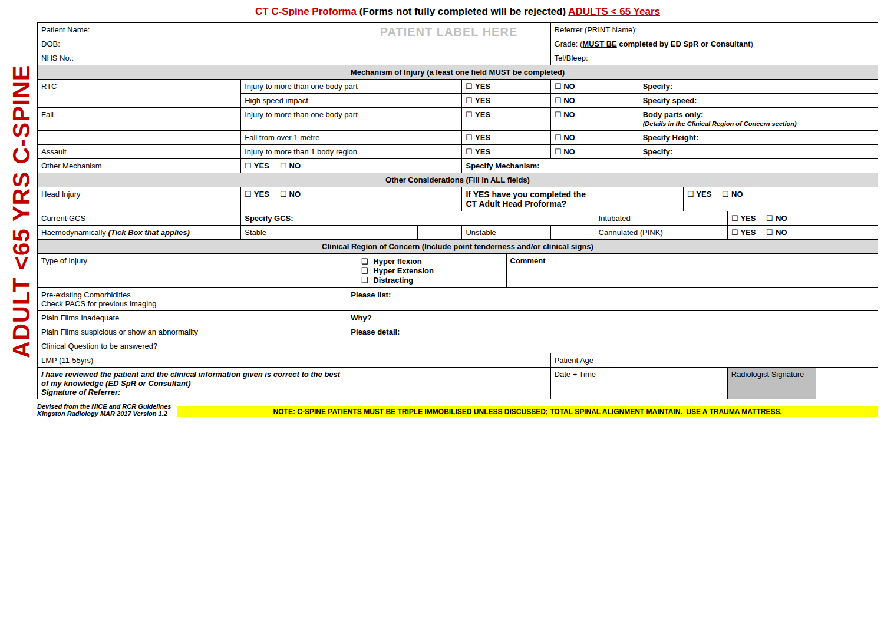ADULT <65 YRS C-SPINE
CT C-Spine Proforma (Forms not fully completed will be rejected) ADULTS < 65 Years
| Patient Name: | PATIENT LABEL HERE | Referrer (PRINT Name): |
| DOB: | Grade: ( MUST BE completed by ED SpR or Consultant ) |
| NHS No.: | | Tel/Bleep: |
| Mechanism of Injury (a least one field MUST be completed) |
| RTC | Injury to more than one body part | ☐ YES | ☐ NO | Specify: |
| High speed impact | ☐ YES | ☐ NO | Specify speed: |
| Fall | Injury to more than one body part | ☐ YES | ☐ NO | Body parts only: (Details in the Clinical Region of Concern section) |
| | Fall from over 1 metre | ☐ YES | ☐ NO | Specify Height: |
| Assault | Injury to more than 1 body region | ☐ YES | ☐ NO | Specify: |
| Other Mechanism | ☐ YES ☐ NO | Specify Mechanism: |
| Other Considerations (Fill in ALL fields) |
| Head Injury | ☐ YES ☐ NO | If YES have you completed the CT Adult Head Proforma? | ☐ YES ☐ NO |
| Current GCS | Specify GCS: | Intubated | ☐ YES ☐ NO |
| Haemodynamically (Tick Box that applies) | Stable | | Unstable | | Cannulated (PINK) | ☐ YES ☐ NO |
| Clinical Region of Concern (Include point tenderness and/or clinical signs) |
| Type of Injury | Hyper flexion Hyper Extension Distracting | Comment |
| Pre-existing Comorbidities Check PACS for previous imaging | Please list: |
| Plain Films Inadequate | Why? |
| Plain Films suspicious or show an abnormality | Please detail: |
| Clinical Question to be answered? | |
| LMP (11-55yrs) | | Patient Age | |
| I have reviewed the patient and the clinical information given is correct to the best of my knowledge (ED SpR or Consultant) Signature of Referrer: | | Date + Time | | Radiologist Signature | |
Devised from the NICE and RCR Guidelines
Kingston Radiology MAR 2017 Version 1.2
NOTE: C-SPINE PATIENTS MUST BE TRIPLE IMMOBILISED UNLESS DISCUSSED; TOTAL SPINAL ALIGNMENT MAINTAIN. USE A TRAUMA MATTRESS.